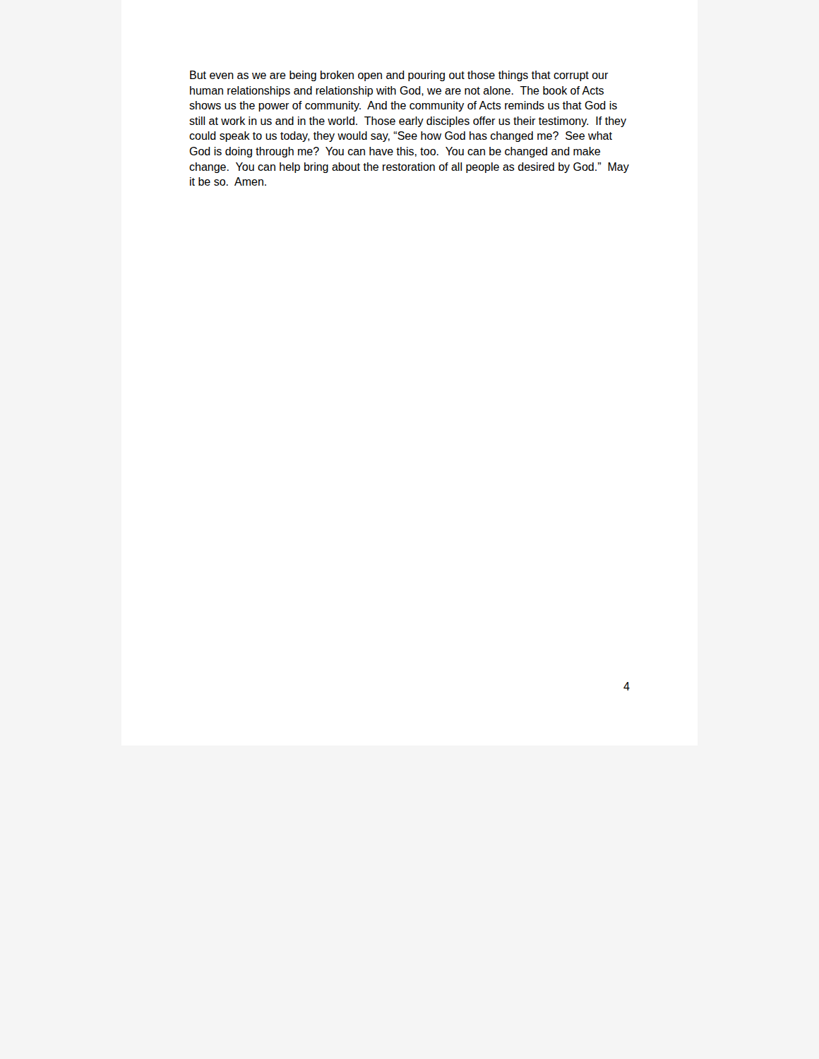But even as we are being broken open and pouring out those things that corrupt our human relationships and relationship with God, we are not alone. The book of Acts shows us the power of community. And the community of Acts reminds us that God is still at work in us and in the world. Those early disciples offer us their testimony. If they could speak to us today, they would say, “See how God has changed me? See what God is doing through me? You can have this, too. You can be changed and make change. You can help bring about the restoration of all people as desired by God.” May it be so. Amen.
4